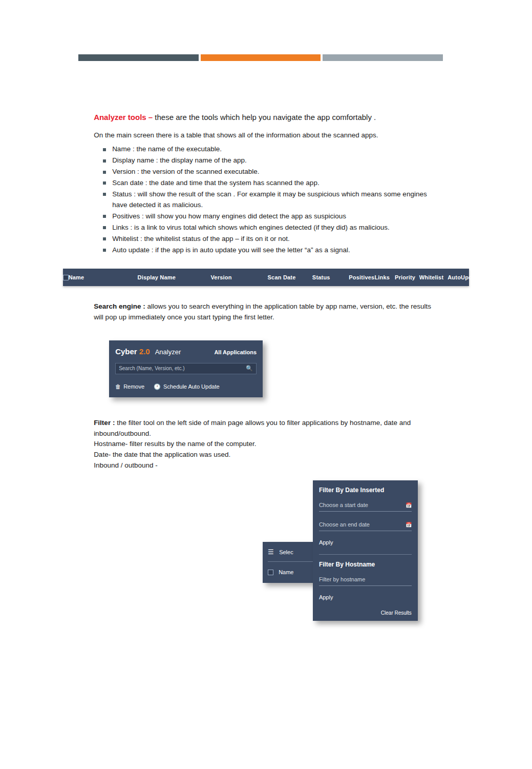Analyzer tools – these are the tools which help you navigate the app comfortably .
On the main screen there is a table that shows all of the information about the scanned apps.
Name : the name of the executable.
Display name : the display name of the app.
Version : the version of the scanned executable.
Scan date : the date and time that the system has scanned the app.
Status : will show the result of the scan . For example it may be suspicious which means some engines have detected it as malicious.
Positives : will show you how many engines did detect the app as suspicious
Links : is a link to virus total which shows which engines detected (if they did) as malicious.
Whitelist : the whitelist status of the app – if its on it or not.
Auto update : if the app is in auto update you will see the letter “a” as a signal.
Name
Display Name
Version
Scan Date
Status
Positives
Links
Priority
Whitelist
AutoUpdate
Search engine : allows you to search everything in the application table by app name, version, etc. the results will pop up immediately once you start typing the first letter.
Cyber 2.0 Analyzer All Applications
Search (Name, Version, etc.) 🔍
🗑 Remove 🕐 Schedule Auto Update
Filter : the filter tool on the left side of main page allows you to filter applications by hostname, date and inbound/outbound.
Hostname- filter results by the name of the computer.
Date- the date that the application was used.
Inbound / outbound -
o
o
m
m
m
m
☰ Selec
Name
Filter By Date Inserted
Choose a start date📅
Choose an end date📅
Apply
Filter By Hostname
Filter by hostname
Apply
Clear Results